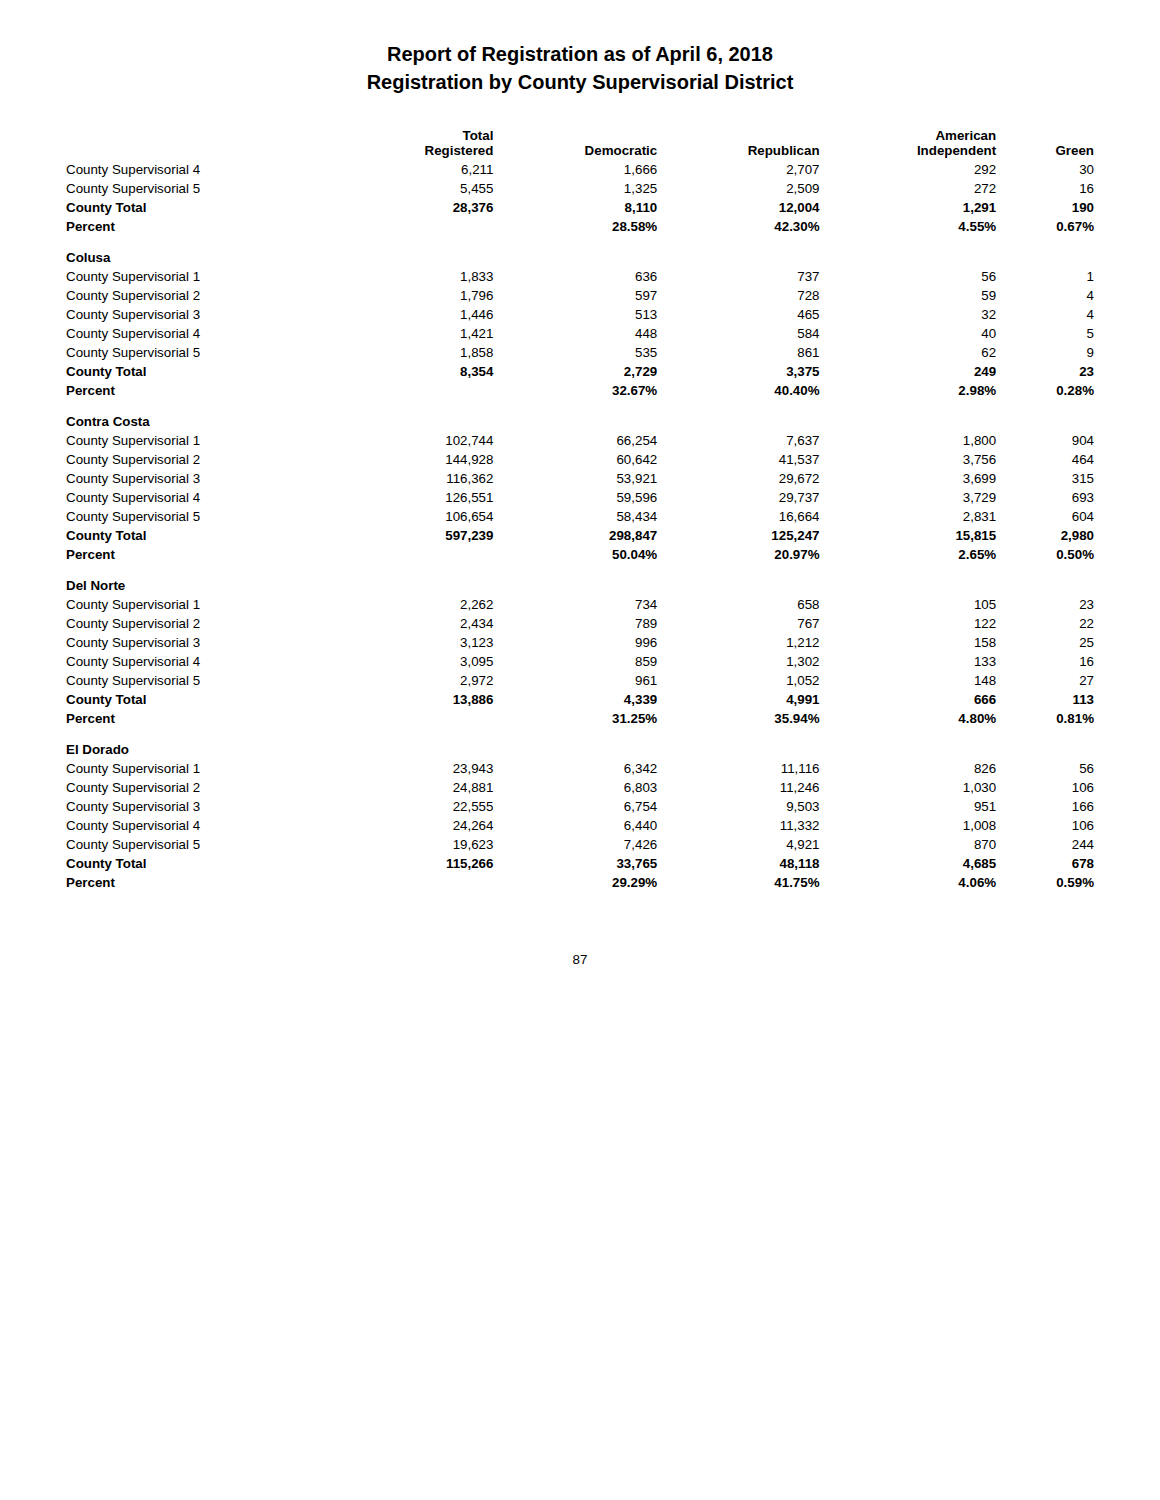Report of Registration as of April 6, 2018
Registration by County Supervisorial District
| | Total Registered | Democratic | Republican | American Independent | Green |
| --- | --- | --- | --- | --- | --- |
| County Supervisorial 4 | 6,211 | 1,666 | 2,707 | 292 | 30 |
| County Supervisorial 5 | 5,455 | 1,325 | 2,509 | 272 | 16 |
| County Total | 28,376 | 8,110 | 12,004 | 1,291 | 190 |
| Percent | | 28.58% | 42.30% | 4.55% | 0.67% |
| Colusa |
| County Supervisorial 1 | 1,833 | 636 | 737 | 56 | 1 |
| County Supervisorial 2 | 1,796 | 597 | 728 | 59 | 4 |
| County Supervisorial 3 | 1,446 | 513 | 465 | 32 | 4 |
| County Supervisorial 4 | 1,421 | 448 | 584 | 40 | 5 |
| County Supervisorial 5 | 1,858 | 535 | 861 | 62 | 9 |
| County Total | 8,354 | 2,729 | 3,375 | 249 | 23 |
| Percent | | 32.67% | 40.40% | 2.98% | 0.28% |
| Contra Costa |
| County Supervisorial 1 | 102,744 | 66,254 | 7,637 | 1,800 | 904 |
| County Supervisorial 2 | 144,928 | 60,642 | 41,537 | 3,756 | 464 |
| County Supervisorial 3 | 116,362 | 53,921 | 29,672 | 3,699 | 315 |
| County Supervisorial 4 | 126,551 | 59,596 | 29,737 | 3,729 | 693 |
| County Supervisorial 5 | 106,654 | 58,434 | 16,664 | 2,831 | 604 |
| County Total | 597,239 | 298,847 | 125,247 | 15,815 | 2,980 |
| Percent | | 50.04% | 20.97% | 2.65% | 0.50% |
| Del Norte |
| County Supervisorial 1 | 2,262 | 734 | 658 | 105 | 23 |
| County Supervisorial 2 | 2,434 | 789 | 767 | 122 | 22 |
| County Supervisorial 3 | 3,123 | 996 | 1,212 | 158 | 25 |
| County Supervisorial 4 | 3,095 | 859 | 1,302 | 133 | 16 |
| County Supervisorial 5 | 2,972 | 961 | 1,052 | 148 | 27 |
| County Total | 13,886 | 4,339 | 4,991 | 666 | 113 |
| Percent | | 31.25% | 35.94% | 4.80% | 0.81% |
| El Dorado |
| County Supervisorial 1 | 23,943 | 6,342 | 11,116 | 826 | 56 |
| County Supervisorial 2 | 24,881 | 6,803 | 11,246 | 1,030 | 106 |
| County Supervisorial 3 | 22,555 | 6,754 | 9,503 | 951 | 166 |
| County Supervisorial 4 | 24,264 | 6,440 | 11,332 | 1,008 | 106 |
| County Supervisorial 5 | 19,623 | 7,426 | 4,921 | 870 | 244 |
| County Total | 115,266 | 33,765 | 48,118 | 4,685 | 678 |
| Percent | | 29.29% | 41.75% | 4.06% | 0.59% |
87